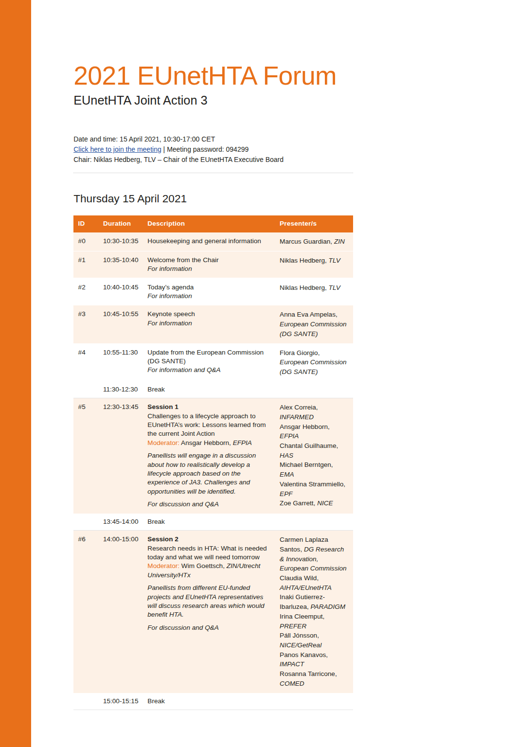2021 EUnetHTA Forum
EUnetHTA Joint Action 3
Date and time: 15 April 2021, 10:30-17:00 CET
Click here to join the meeting | Meeting password: 094299
Chair: Niklas Hedberg, TLV – Chair of the EUnetHTA Executive Board
Thursday 15 April 2021
| ID | Duration | Description | Presenter/s |
| --- | --- | --- | --- |
| #0 | 10:30-10:35 | Housekeeping and general information | Marcus Guardian, ZIN |
| #1 | 10:35-10:40 | Welcome from the Chair For information | Niklas Hedberg, TLV |
| #2 | 10:40-10:45 | Today’s agenda For information | Niklas Hedberg, TLV |
| #3 | 10:45-10:55 | Keynote speech For information | Anna Eva Ampelas, European Commission (DG SANTE) |
| #4 | 10:55-11:30 | Update from the European Commission (DG SANTE) For information and Q&A | Flora Giorgio, European Commission (DG SANTE) |
| | 11:30-12:30 | Break | |
| #5 | 12:30-13:45 | Session 1 Challenges to a lifecycle approach to EUnetHTA’s work: Lessons learned from the current Joint Action Moderator: Ansgar Hebborn, EFPIA Panellists will engage in a discussion about how to realistically develop a lifecycle approach based on the experience of JA3. Challenges and opportunities will be identified. For discussion and Q&A | Alex Correia, INFARMED Ansgar Hebborn, EFPIA Chantal Guilhaume, HAS Michael Berntgen, EMA Valentina Strammiello, EPF Zoe Garrett, NICE |
| | 13:45-14:00 | Break | |
| #6 | 14:00-15:00 | Session 2 Research needs in HTA: What is needed today and what we will need tomorrow Moderator: Wim Goettsch, ZIN/Utrecht University/HTx Panellists from different EU-funded projects and EUnetHTA representatives will discuss research areas which would benefit HTA. For discussion and Q&A | Carmen Laplaza Santos, DG Research & Innovation, European Commission Claudia Wild, AIHTA/EUnetHTA Inaki Gutierrez-Ibarluzea, PARADIGM Irina Cleemput, PREFER Páll Jónsson, NICE/GetReal Panos Kanavos, IMPACT Rosanna Tarricone, COMED |
| | 15:00-15:15 | Break | |